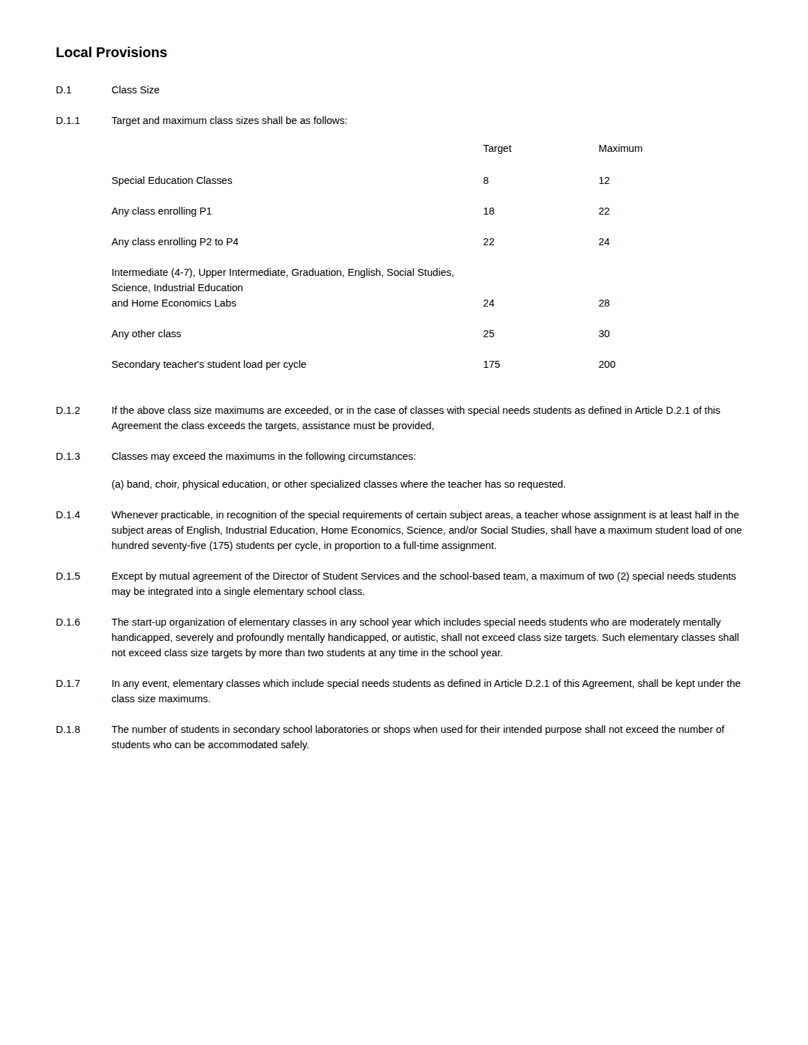Local Provisions
D.1
Class Size
D.1.1
Target and maximum class sizes shall be as follows:
| | Target | Maximum |
| --- | --- | --- |
| Special Education Classes | 8 | 12 |
| Any class enrolling P1 | 18 | 22 |
| Any class enrolling P2 to P4 | 22 | 24 |
| Intermediate (4-7), Upper Intermediate, Graduation, English, Social Studies, Science, Industrial Education and Home Economics Labs | 24 | 28 |
| Any other class | 25 | 30 |
| Secondary teacher's student load per cycle | 175 | 200 |
D.1.2
If the above class size maximums are exceeded, or in the case of classes with special needs students as defined in Article D.2.1 of this Agreement the class exceeds the targets, assistance must be provided,
D.1.3
Classes may exceed the maximums in the following circumstances:
(a) band, choir, physical education, or other specialized classes where the teacher has so requested.
D.1.4
Whenever practicable, in recognition of the special requirements of certain subject areas, a teacher whose assignment is at least half in the subject areas of English, Industrial Education, Home Economics, Science, and/or Social Studies, shall have a maximum student load of one hundred seventy-five (175) students per cycle, in proportion to a full-time assignment.
D.1.5
Except by mutual agreement of the Director of Student Services and the school-based team, a maximum of two (2) special needs students may be integrated into a single elementary school class.
D.1.6
The start-up organization of elementary classes in any school year which includes special needs students who are moderately mentally handicapped, severely and profoundly mentally handicapped, or autistic, shall not exceed class size targets. Such elementary classes shall not exceed class size targets by more than two students at any time in the school year.
D.1.7
In any event, elementary classes which include special needs students as defined in Article D.2.1 of this Agreement, shall be kept under the class size maximums.
D.1.8
The number of students in secondary school laboratories or shops when used for their intended purpose shall not exceed the number of students who can be accommodated safely.